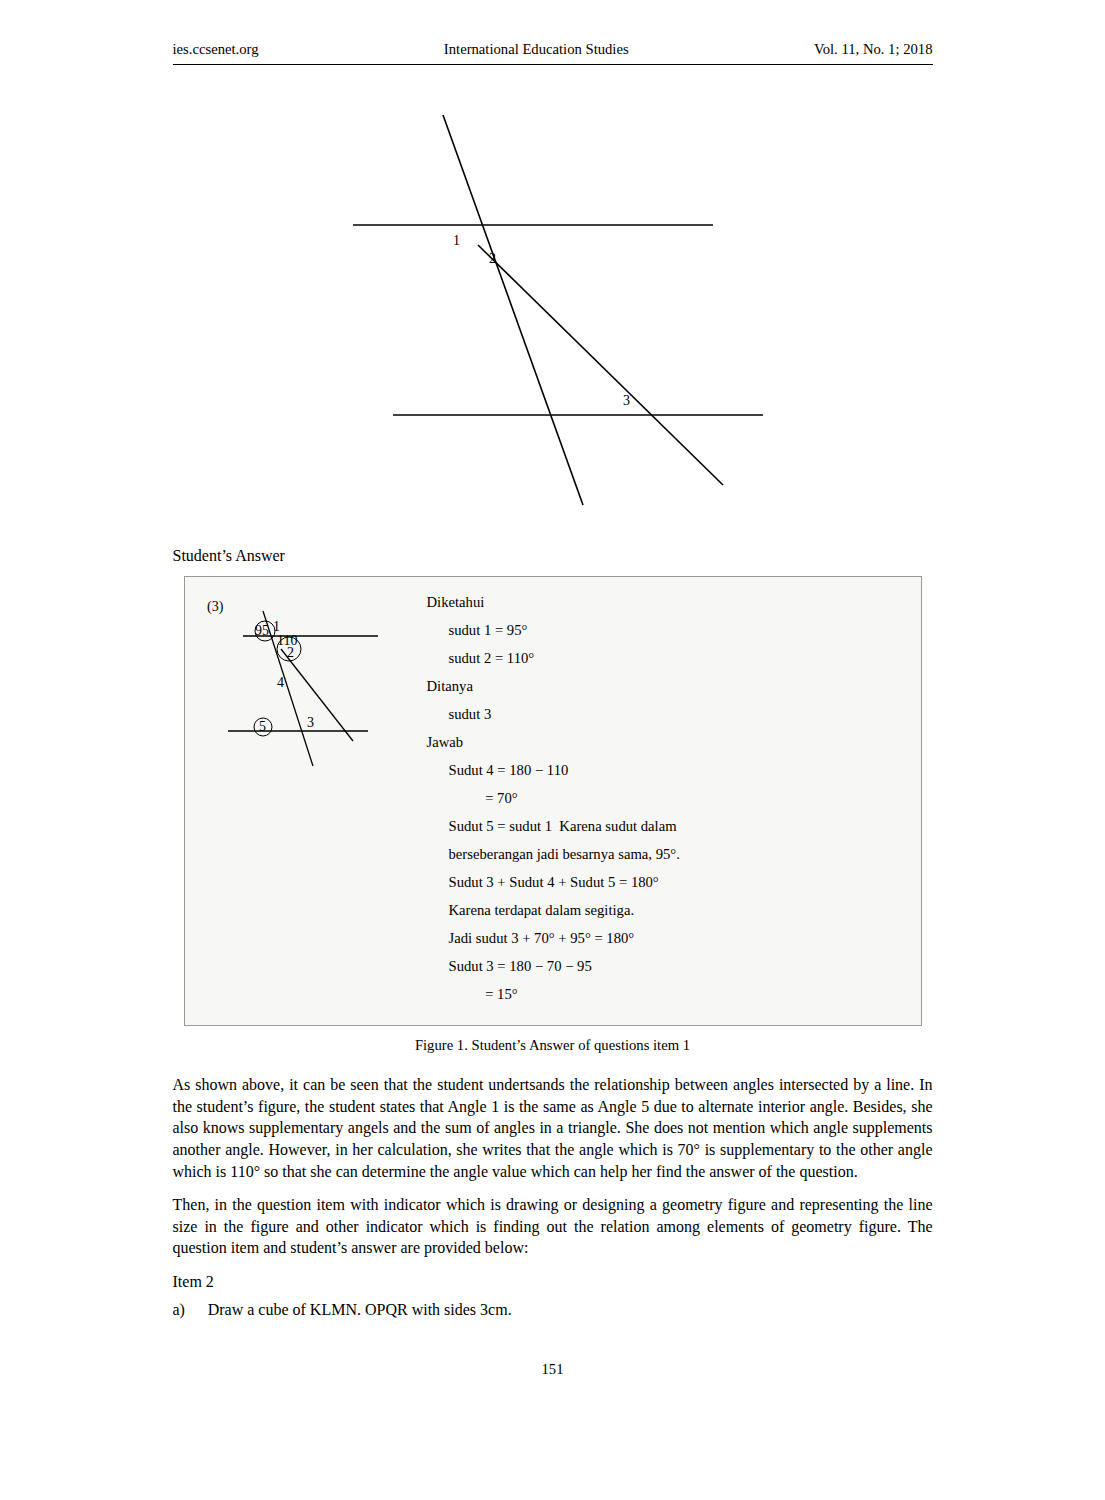ies.ccsenet.org International Education Studies Vol. 11, No. 1; 2018
1 2 3
Student’s Answer
(3) 95 1 110 2 4 5 3
Diketahui
sudut 1 = 95°
sudut 2 = 110°
Ditanya
sudut 3
Jawab
Sudut 4 = 180 − 110
= 70°
Sudut 5 = sudut 1 Karena sudut dalam
berseberangan jadi besarnya sama, 95°.
Sudut 3 + Sudut 4 + Sudut 5 = 180°
Karena terdapat dalam segitiga.
Jadi sudut 3 + 70° + 95° = 180°
Sudut 3 = 180 − 70 − 95
= 15°
Figure 1. Student’s Answer of questions item 1
As shown above, it can be seen that the student undertsands the relationship between angles intersected by a line. In the student’s figure, the student states that Angle 1 is the same as Angle 5 due to alternate interior angle. Besides, she also knows supplementary angels and the sum of angles in a triangle. She does not mention which angle supplements another angle. However, in her calculation, she writes that the angle which is 70° is supplementary to the other angle which is 110° so that she can determine the angle value which can help her find the answer of the question.
Then, in the question item with indicator which is drawing or designing a geometry figure and representing the line size in the figure and other indicator which is finding out the relation among elements of geometry figure. The question item and student’s answer are provided below:
Item 2
a) Draw a cube of KLMN. OPQR with sides 3cm.
151